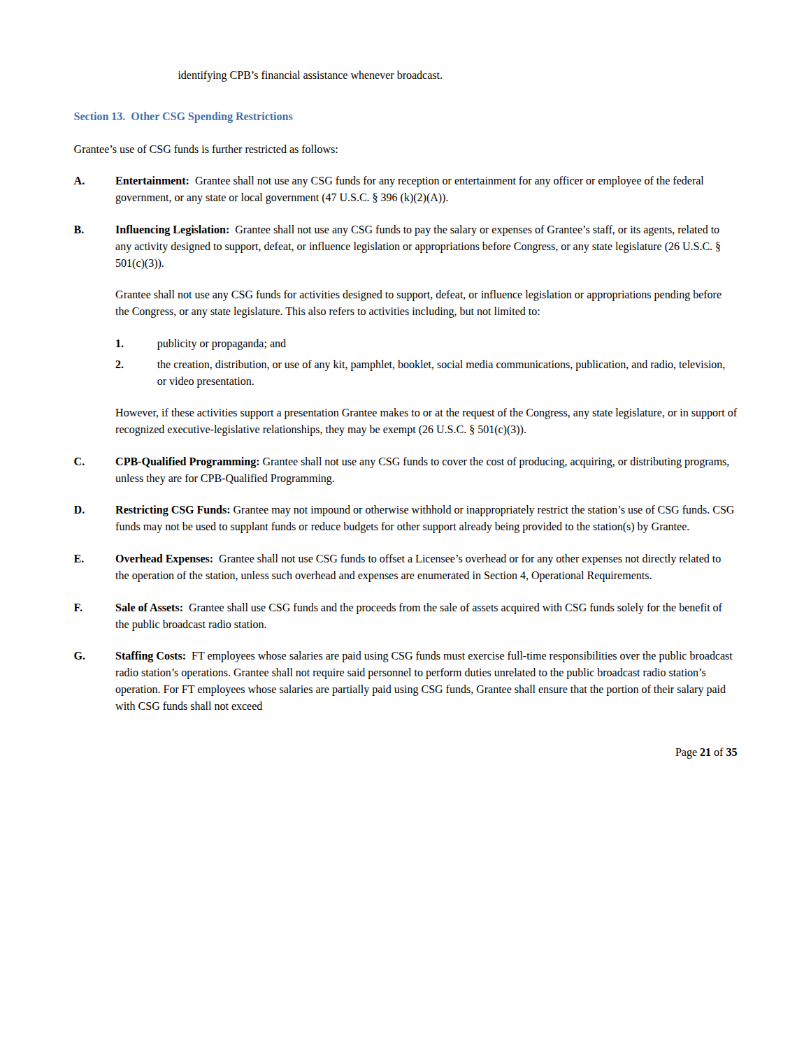identifying CPB’s financial assistance whenever broadcast.
Section 13. Other CSG Spending Restrictions
Grantee’s use of CSG funds is further restricted as follows:
A.
Entertainment: Grantee shall not use any CSG funds for any reception or entertainment for any officer or employee of the federal government, or any state or local government (47 U.S.C. § 396 (k)(2)(A)).
B.
Influencing Legislation: Grantee shall not use any CSG funds to pay the salary or expenses of Grantee’s staff, or its agents, related to any activity designed to support, defeat, or influence legislation or appropriations before Congress, or any state legislature (26 U.S.C. § 501(c)(3)).
Grantee shall not use any CSG funds for activities designed to support, defeat, or influence legislation or appropriations pending before the Congress, or any state legislature. This also refers to activities including, but not limited to:
1.
publicity or propaganda; and
2.
the creation, distribution, or use of any kit, pamphlet, booklet, social media communications, publication, and radio, television, or video presentation.
However, if these activities support a presentation Grantee makes to or at the request of the Congress, any state legislature, or in support of recognized executive-legislative relationships, they may be exempt (26 U.S.C. § 501(c)(3)).
C.
CPB-Qualified Programming: Grantee shall not use any CSG funds to cover the cost of producing, acquiring, or distributing programs, unless they are for CPB-Qualified Programming.
D.
Restricting CSG Funds: Grantee may not impound or otherwise withhold or inappropriately restrict the station’s use of CSG funds. CSG funds may not be used to supplant funds or reduce budgets for other support already being provided to the station(s) by Grantee.
E.
Overhead Expenses: Grantee shall not use CSG funds to offset a Licensee’s overhead or for any other expenses not directly related to the operation of the station, unless such overhead and expenses are enumerated in Section 4, Operational Requirements.
F.
Sale of Assets: Grantee shall use CSG funds and the proceeds from the sale of assets acquired with CSG funds solely for the benefit of the public broadcast radio station.
G.
Staffing Costs: FT employees whose salaries are paid using CSG funds must exercise full-time responsibilities over the public broadcast radio station’s operations. Grantee shall not require said personnel to perform duties unrelated to the public broadcast radio station’s operation. For FT employees whose salaries are partially paid using CSG funds, Grantee shall ensure that the portion of their salary paid with CSG funds shall not exceed
Page 21 of 35